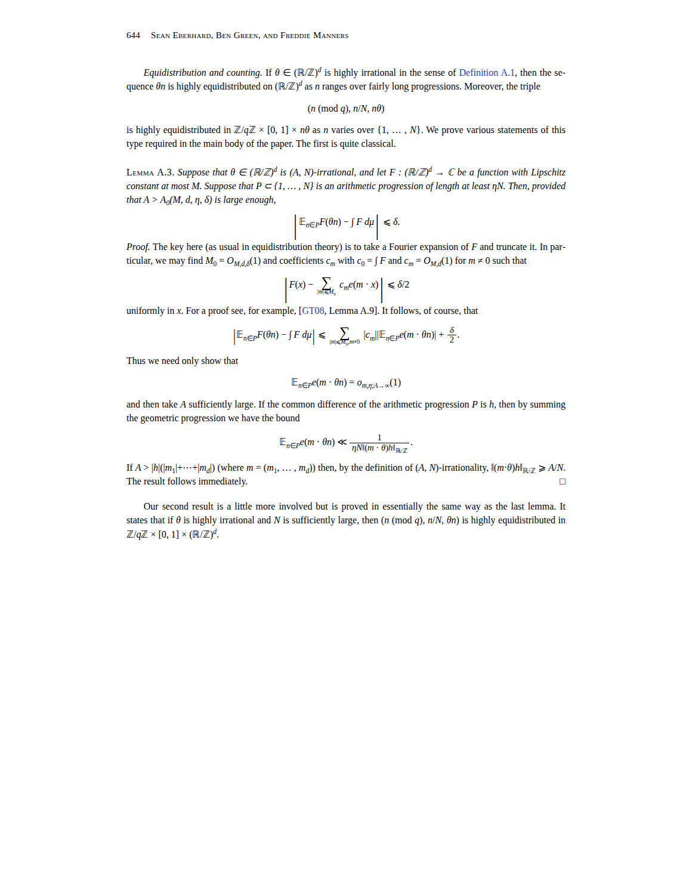644 Sean Eberhard, Ben Green, and Freddie Manners
Equidistribution and counting. If θ ∈ (ℝ/ℤ)d is highly irrational in the sense of Definition A.1, then the sequence θn is highly equidistributed on (ℝ/ℤ)d as n ranges over fairly long progressions. Moreover, the triple
(n (mod q), n/N, nθ)
is highly equidistributed in ℤ/q ℤ × [0, 1] × nθ as n varies over {1, … , N}. We prove various statements of this type required in the main body of the paper. The first is quite classical.
Lemma A.3. Suppose that θ ∈ (ℝ/ℤ)d is (A, N)-irrational, and let F : (ℝ/ℤ)d → ℂ be a function with Lipschitz constant at most M. Suppose that P ⊂ {1, … , N} is an arithmetic progression of length at least ηN. Then, provided that A > A0(M, d, η, δ) is large enough,
|𝔼n∈PF(θn) − ∫ F dμ| ⩽ δ.
Proof. The key here (as usual in equidistribution theory) is to take a Fourier expansion of F and truncate it. In particular, we may find M0 = OM,d,δ(1) and coefficients cm with c0 = ∫ F and cm = OM,d(1) for m ≠ 0 such that
|F(x) − ∑|m|⩽M0 cme(m · x)| ⩽ δ/2
uniformly in x. For a proof see, for example, [GT08, Lemma A.9]. It follows, of course, that
|𝔼n∈PF(θn) − ∫ F dμ| ⩽ ∑|m|⩽M0,m≠0 |cm||𝔼n∈Pe(m · θn)| + δ 2.
Thus we need only show that
𝔼n∈Pe(m · θn) = om,η;A→∞(1)
and then take A sufficiently large. If the common difference of the arithmetic progression P is h, then by summing the geometric progression we have the bound
𝔼n∈Pe(m · θn) ≪ 1 ηN‖(m · θ)h‖ℝ/ℤ.
If A > |h|(|m1|+⋯+|md|) (where m = (m1, … , md)) then, by the definition of (A, N)-irrationality, ‖(m·θ)h‖ℝ/ℤ ⩾ A/N. The result follows immediately. □
Our second result is a little more involved but is proved in essentially the same way as the last lemma. It states that if θ is highly irrational and N is sufficiently large, then (n (mod q), n/N, θn) is highly equidistributed in ℤ/q ℤ × [0, 1] × (ℝ/ℤ)d.